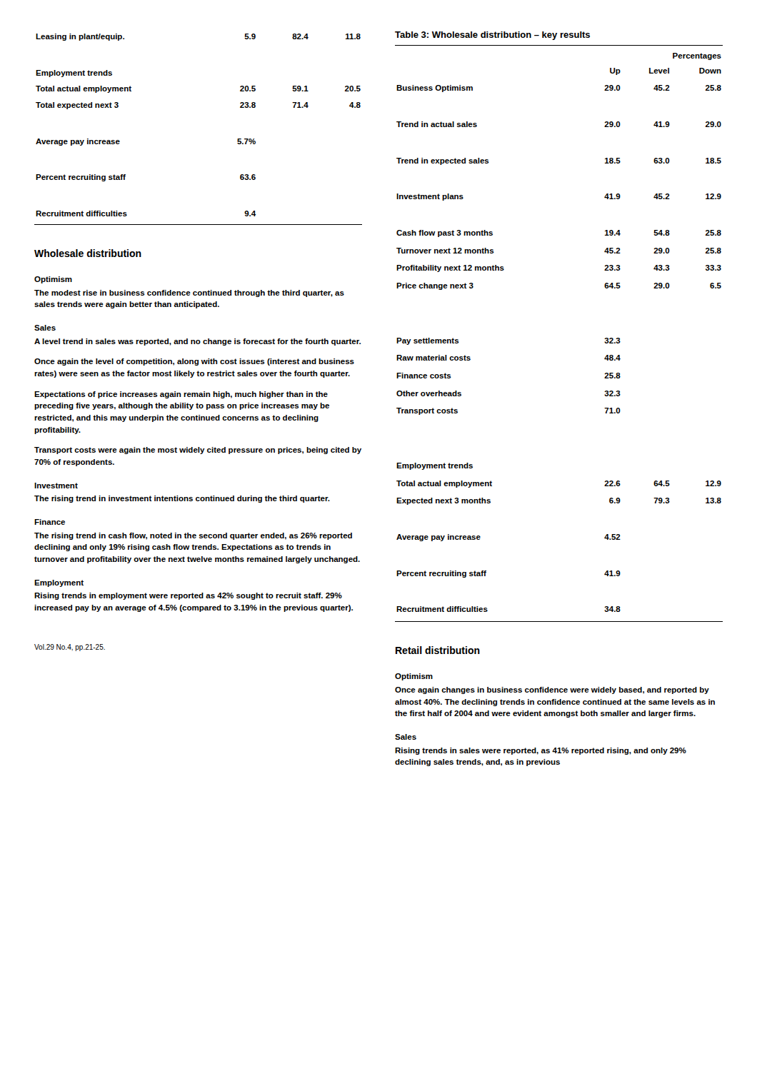| Leasing in plant/equip. | 5.9 | 82.4 | 11.8 |
| Employment trends | | | |
| Total actual employment | 20.5 | 59.1 | 20.5 |
| Total expected next 3 | 23.8 | 71.4 | 4.8 |
| Average pay increase | 5.7% | | |
| Percent recruiting staff | 63.6 | | |
| Recruitment difficulties | 9.4 | | |
Wholesale distribution
Optimism
The modest rise in business confidence continued through the third quarter, as sales trends were again better than anticipated.
Sales
A level trend in sales was reported, and no change is forecast for the fourth quarter.
Once again the level of competition, along with cost issues (interest and business rates) were seen as the factor most likely to restrict sales over the fourth quarter.
Expectations of price increases again remain high, much higher than in the preceding five years, although the ability to pass on price increases may be restricted, and this may underpin the continued concerns as to declining profitability.
Transport costs were again the most widely cited pressure on prices, being cited by 70% of respondents.
Investment
The rising trend in investment intentions continued during the third quarter.
Finance
The rising trend in cash flow, noted in the second quarter ended, as 26% reported declining and only 19% rising cash flow trends. Expectations as to trends in turnover and profitability over the next twelve months remained largely unchanged.
Employment
Rising trends in employment were reported as 42% sought to recruit staff. 29% increased pay by an average of 4.5% (compared to 3.19% in the previous quarter).
Vol.29 No.4, pp.21-25.
Table 3: Wholesale distribution – key results
| | | | Percentages |
| | Up | Level | Down |
| Business Optimism | 29.0 | 45.2 | 25.8 |
| Trend in actual sales | 29.0 | 41.9 | 29.0 |
| Trend in expected sales | 18.5 | 63.0 | 18.5 |
| Investment plans | 41.9 | 45.2 | 12.9 |
| Cash flow past 3 months | 19.4 | 54.8 | 25.8 |
| Turnover next 12 months | 45.2 | 29.0 | 25.8 |
| Profitability next 12 months | 23.3 | 43.3 | 33.3 |
| Price change next 3 | 64.5 | 29.0 | 6.5 |
| Pay settlements | 32.3 | | |
| Raw material costs | 48.4 | | |
| Finance costs | 25.8 | | |
| Other overheads | 32.3 | | |
| Transport costs | 71.0 | | |
| Employment trends | | | |
| Total actual employment | 22.6 | 64.5 | 12.9 |
| Expected next 3 months | 6.9 | 79.3 | 13.8 |
| Average pay increase | 4.52 | | |
| Percent recruiting staff | 41.9 | | |
| Recruitment difficulties | 34.8 | | |
Retail distribution
Optimism
Once again changes in business confidence were widely based, and reported by almost 40%. The declining trends in confidence continued at the same levels as in the first half of 2004 and were evident amongst both smaller and larger firms.
Sales
Rising trends in sales were reported, as 41% reported rising, and only 29% declining sales trends, and, as in previous